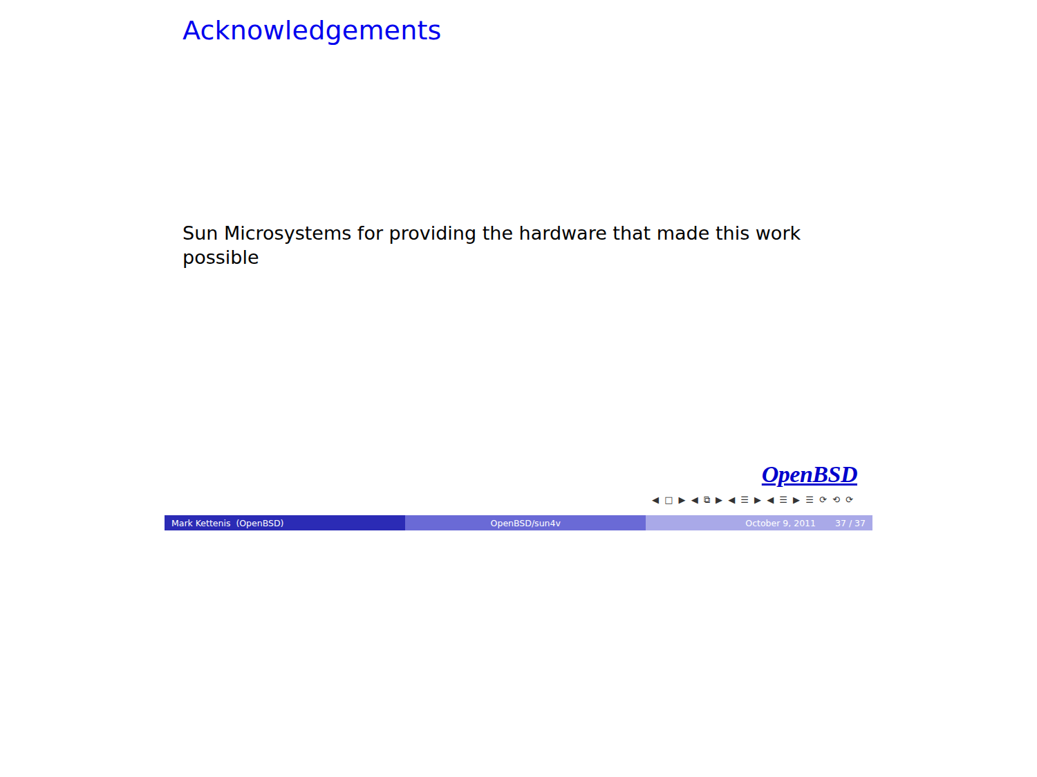Acknowledgements
Sun Microsystems for providing the hardware that made this work possible
OpenBSD
◀ □ ▶ ◀ ⧉ ▶ ◀ ☰ ▶ ◀ ☰ ▶ ☰ ⟳ ⟲ ⟳
Mark Kettenis (OpenBSD)
OpenBSD/sun4v
October 9, 201137 / 37